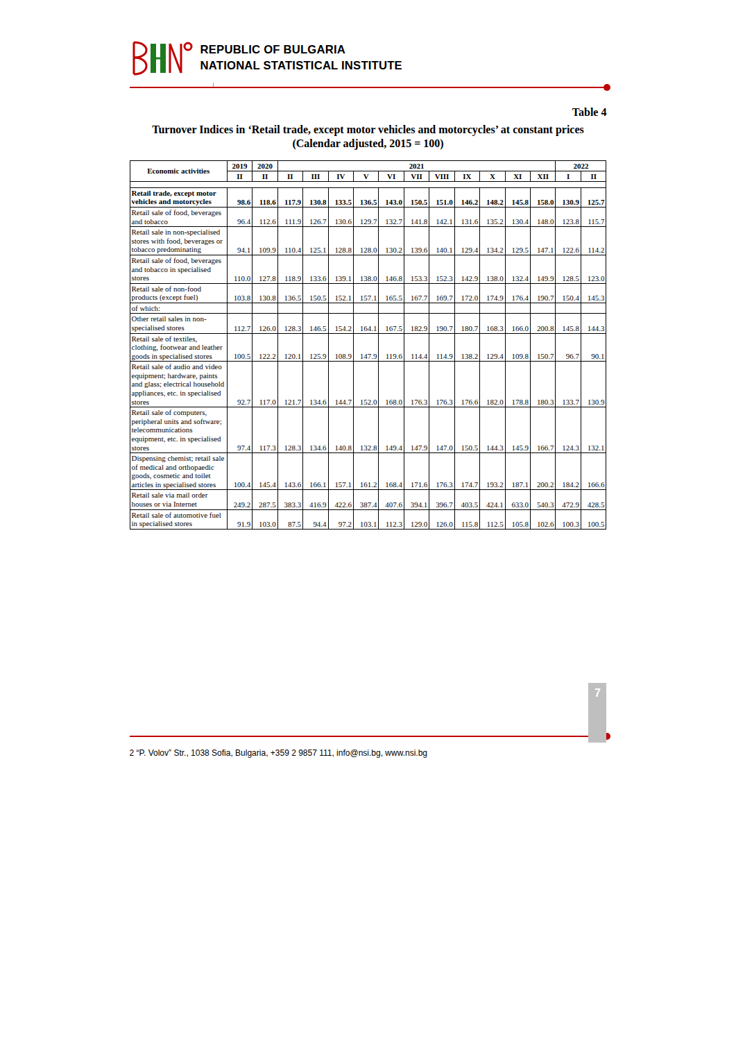REPUBLIC OF BULGARIA
NATIONAL STATISTICAL INSTITUTE
Table 4
Turnover Indices in ‘Retail trade, except motor vehicles and motorcycles’ at constant prices
(Calendar adjusted, 2015 = 100)
| Economic activities | 2019 | 2020 | 2021 | 2022 |
| --- | --- | --- | --- | --- |
| II | II | II | III | IV | V | VI | VII | VIII | IX | X | XI | XII | I | II |
| Retail trade, except motor vehicles and motorcycles | 98.6 | 118.6 | 117.9 | 130.8 | 133.5 | 136.5 | 143.0 | 150.5 | 151.0 | 146.2 | 148.2 | 145.8 | 158.0 | 130.9 | 125.7 |
| Retail sale of food, beverages and tobacco | 96.4 | 112.6 | 111.9 | 126.7 | 130.6 | 129.7 | 132.7 | 141.8 | 142.1 | 131.6 | 135.2 | 130.4 | 148.0 | 123.8 | 115.7 |
| Retail sale in non-specialised stores with food, beverages or tobacco predominating | 94.1 | 109.9 | 110.4 | 125.1 | 128.8 | 128.0 | 130.2 | 139.6 | 140.1 | 129.4 | 134.2 | 129.5 | 147.1 | 122.6 | 114.2 |
| Retail sale of food, beverages and tobacco in specialised stores | 110.0 | 127.8 | 118.9 | 133.6 | 139.1 | 138.0 | 146.8 | 153.3 | 152.3 | 142.9 | 138.0 | 132.4 | 149.9 | 128.5 | 123.0 |
| Retail sale of non-food products (except fuel) | 103.8 | 130.8 | 136.5 | 150.5 | 152.1 | 157.1 | 165.5 | 167.7 | 169.7 | 172.0 | 174.9 | 176.4 | 190.7 | 150.4 | 145.3 |
| of which: | | | | | | | | | | | | | | | |
| Other retail sales in non-specialised stores | 112.7 | 126.0 | 128.3 | 146.5 | 154.2 | 164.1 | 167.5 | 182.9 | 190.7 | 180.7 | 168.3 | 166.0 | 200.8 | 145.8 | 144.3 |
| Retail sale of textiles, clothing, footwear and leather goods in specialised stores | 100.5 | 122.2 | 120.1 | 125.9 | 108.9 | 147.9 | 119.6 | 114.4 | 114.9 | 138.2 | 129.4 | 109.8 | 150.7 | 96.7 | 90.1 |
| Retail sale of audio and video equipment; hardware, paints and glass; electrical household appliances, etc. in specialised stores | 92.7 | 117.0 | 121.7 | 134.6 | 144.7 | 152.0 | 168.0 | 176.3 | 176.3 | 176.6 | 182.0 | 178.8 | 180.3 | 133.7 | 130.9 |
| Retail sale of computers, peripheral units and software; telecommunications equipment, etc. in specialised stores | 97.4 | 117.3 | 128.3 | 134.6 | 140.8 | 132.8 | 149.4 | 147.9 | 147.0 | 150.5 | 144.3 | 145.9 | 166.7 | 124.3 | 132.1 |
| Dispensing chemist; retail sale of medical and orthopaedic goods, cosmetic and toilet articles in specialised stores | 100.4 | 145.4 | 143.6 | 166.1 | 157.1 | 161.2 | 168.4 | 171.6 | 176.3 | 174.7 | 193.2 | 187.1 | 200.2 | 184.2 | 166.6 |
| Retail sale via mail order houses or via Internet | 249.2 | 287.5 | 383.3 | 416.9 | 422.6 | 387.4 | 407.6 | 394.1 | 396.7 | 403.5 | 424.1 | 633.0 | 540.3 | 472.9 | 428.5 |
| Retail sale of automotive fuel in specialised stores | 91.9 | 103.0 | 87.5 | 94.4 | 97.2 | 103.1 | 112.3 | 129.0 | 126.0 | 115.8 | 112.5 | 105.8 | 102.6 | 100.3 | 100.5 |
2 “P. Volov” Str., 1038 Sofia, Bulgaria, +359 2 9857 111, info@nsi.bg, www.nsi.bg
7